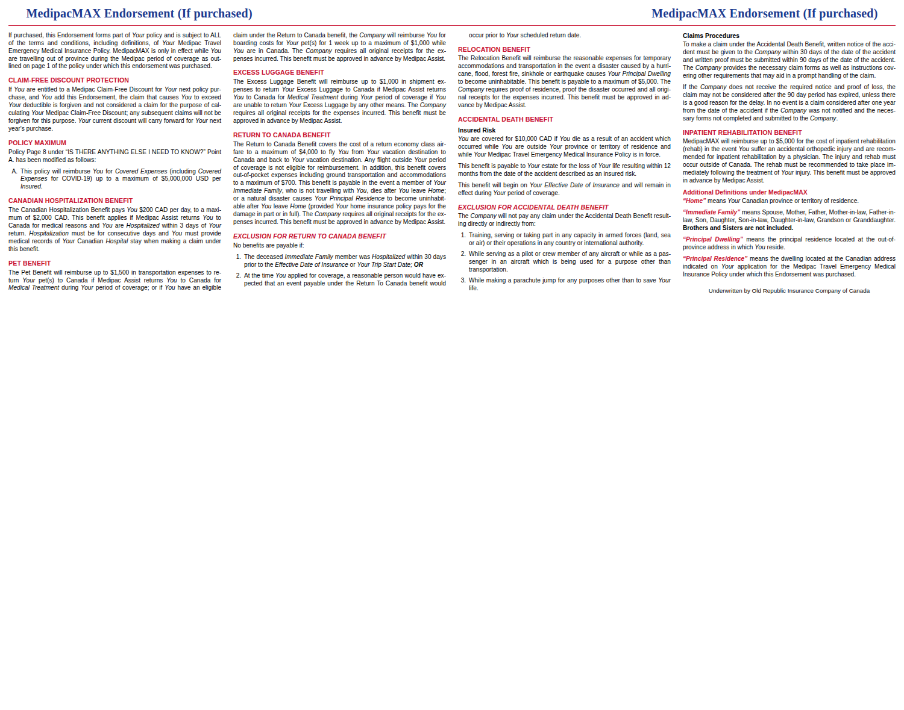MedipacMAX Endorsement (If purchased)
MedipacMAX Endorsement (If purchased)
If purchased, this Endorsement forms part of Your policy and is subject to ALL of the terms and conditions, including definitions, of Your Medipac Travel Emergency Medical Insurance Policy. MedipacMAX is only in effect while You are travelling out of province during the Medipac period of coverage as outlined on page 1 of the policy under which this endorsement was purchased.
CLAIM-FREE DISCOUNT PROTECTION
If You are entitled to a Medipac Claim-Free Discount for Your next policy purchase, and You add this Endorsement, the claim that causes You to exceed Your deductible is forgiven and not considered a claim for the purpose of calculating Your Medipac Claim-Free Discount; any subsequent claims will not be forgiven for this purpose. Your current discount will carry forward for Your next year's purchase.
POLICY MAXIMUM
Policy Page 8 under “IS THERE ANYTHING ELSE I NEED TO KNOW?” Point A. has been modified as follows:
This policy will reimburse You for Covered Expenses (including Covered Expenses for COVID-19) up to a maximum of $5,000,000 USD per Insured.
CANADIAN HOSPITALIZATION BENEFIT
The Canadian Hospitalization Benefit pays You $200 CAD per day, to a maximum of $2,000 CAD. This benefit applies if Medipac Assist returns You to Canada for medical reasons and You are Hospitalized within 3 days of Your return. Hospitalization must be for consecutive days and You must provide medical records of Your Canadian Hospital stay when making a claim under this benefit.
PET BENEFIT
The Pet Benefit will reimburse up to $1,500 in transportation expenses to return Your pet(s) to Canada if Medipac Assist returns You to Canada for Medical Treatment during Your period of coverage; or if You have an eligible claim under the Return to Canada benefit, the Company will reimburse You for boarding costs for Your pet(s) for 1 week up to a maximum of $1,000 while You are in Canada. The Company requires all original receipts for the expenses incurred. This benefit must be approved in advance by Medipac Assist.
EXCESS LUGGAGE BENEFIT
The Excess Luggage Benefit will reimburse up to $1,000 in shipment expenses to return Your Excess Luggage to Canada if Medipac Assist returns You to Canada for Medical Treatment during Your period of coverage if You are unable to return Your Excess Luggage by any other means. The Company requires all original receipts for the expenses incurred. This benefit must be approved in advance by Medipac Assist.
RETURN TO CANADA BENEFIT
The Return to Canada Benefit covers the cost of a return economy class airfare to a maximum of $4,000 to fly You from Your vacation destination to Canada and back to Your vacation destination. Any flight outside Your period of coverage is not eligible for reimbursement. In addition, this benefit covers out-of-pocket expenses including ground transportation and accommodations to a maximum of $700. This benefit is payable in the event a member of Your Immediate Family, who is not travelling with You, dies after You leave Home; or a natural disaster causes Your Principal Residence to become uninhabitable after You leave Home (provided Your home insurance policy pays for the damage in part or in full). The Company requires all original receipts for the expenses incurred. This benefit must be approved in advance by Medipac Assist.
EXCLUSION FOR RETURN TO CANADA BENEFIT
No benefits are payable if:
The deceased Immediate Family member was Hospitalized within 30 days prior to the Effective Date of Insurance or Your Trip Start Date; OR
At the time You applied for coverage, a reasonable person would have expected that an event payable under the Return To Canada benefit would occur prior to Your scheduled return date.
RELOCATION BENEFIT
The Relocation Benefit will reimburse the reasonable expenses for temporary accommodations and transportation in the event a disaster caused by a hurricane, flood, forest fire, sinkhole or earthquake causes Your Principal Dwelling to become uninhabitable. This benefit is payable to a maximum of $5,000. The Company requires proof of residence, proof the disaster occurred and all original receipts for the expenses incurred. This benefit must be approved in advance by Medipac Assist.
ACCIDENTAL DEATH BENEFIT
Insured Risk
You are covered for $10,000 CAD if You die as a result of an accident which occurred while You are outside Your province or territory of residence and while Your Medipac Travel Emergency Medical Insurance Policy is in force.
This benefit is payable to Your estate for the loss of Your life resulting within 12 months from the date of the accident described as an insured risk.
This benefit will begin on Your Effective Date of Insurance and will remain in effect during Your period of coverage.
EXCLUSION FOR ACCIDENTAL DEATH BENEFIT
The Company will not pay any claim under the Accidental Death Benefit resulting directly or indirectly from:
Training, serving or taking part in any capacity in armed forces (land, sea or air) or their operations in any country or international authority.
While serving as a pilot or crew member of any aircraft or while as a passenger in an aircraft which is being used for a purpose other than transportation.
While making a parachute jump for any purposes other than to save Your life.
Claims Procedures
To make a claim under the Accidental Death Benefit, written notice of the accident must be given to the Company within 30 days of the date of the accident and written proof must be submitted within 90 days of the date of the accident. The Company provides the necessary claim forms as well as instructions covering other requirements that may aid in a prompt handling of the claim.
If the Company does not receive the required notice and proof of loss, the claim may not be considered after the 90 day period has expired, unless there is a good reason for the delay. In no event is a claim considered after one year from the date of the accident if the Company was not notified and the necessary forms not completed and submitted to the Company.
INPATIENT REHABILITATION BENEFIT
MedipacMAX will reimburse up to $5,000 for the cost of inpatient rehabilitation (rehab) in the event You suffer an accidental orthopedic injury and are recommended for inpatient rehabilitation by a physician. The injury and rehab must occur outside of Canada. The rehab must be recommended to take place immediately following the treatment of Your injury. This benefit must be approved in advance by Medipac Assist.
Additional Definitions under MedipacMAX
“Home” means Your Canadian province or territory of residence.
“Immediate Family” means Spouse, Mother, Father, Mother-in-law, Father-in-law, Son, Daughter, Son-in-law, Daughter-in-law, Grandson or Granddaughter. Brothers and Sisters are not included.
“Principal Dwelling” means the principal residence located at the out-of-province address in which You reside.
“Principal Residence” means the dwelling located at the Canadian address indicated on Your application for the Medipac Travel Emergency Medical Insurance Policy under which this Endorsement was purchased.
Underwritten by Old Republic Insurance Company of Canada